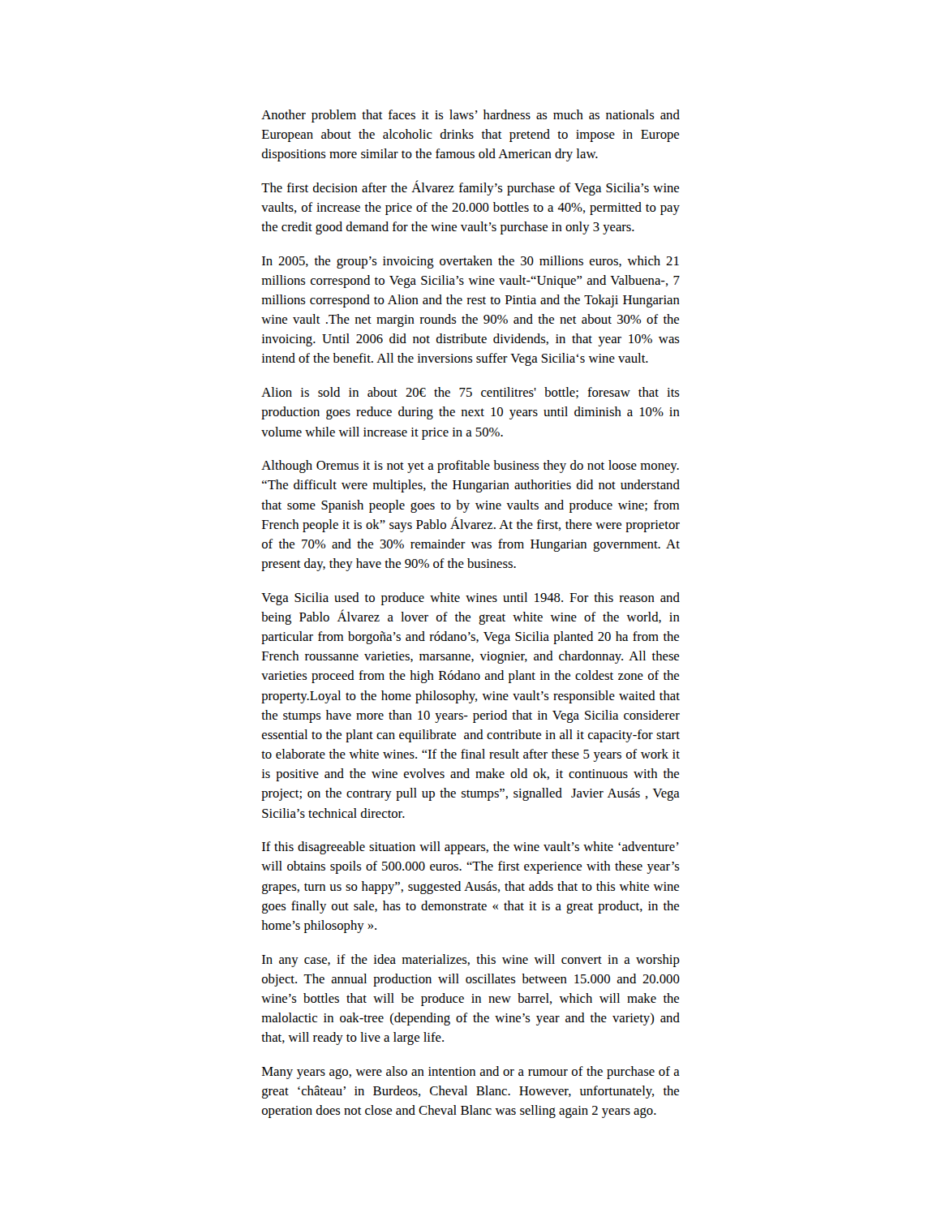Another problem that faces it is laws’ hardness as much as nationals and European about the alcoholic drinks that pretend to impose in Europe dispositions more similar to the famous old American dry law.
The first decision after the Álvarez family’s purchase of Vega Sicilia’s wine vaults, of increase the price of the 20.000 bottles to a 40%, permitted to pay the credit good demand for the wine vault’s purchase in only 3 years.
In 2005, the group’s invoicing overtaken the 30 millions euros, which 21 millions correspond to Vega Sicilia’s wine vault-“Unique” and Valbuena-, 7 millions correspond to Alion and the rest to Pintia and the Tokaji Hungarian wine vault .The net margin rounds the 90% and the net about 30% of the invoicing. Until 2006 did not distribute dividends, in that year 10% was intend of the benefit. All the inversions suffer Vega Sicilia‘s wine vault.
Alion is sold in about 20€ the 75 centilitres' bottle; foresaw that its production goes reduce during the next 10 years until diminish a 10% in volume while will increase it price in a 50%.
Although Oremus it is not yet a profitable business they do not loose money. “The difficult were multiples, the Hungarian authorities did not understand that some Spanish people goes to by wine vaults and produce wine; from French people it is ok” says Pablo Álvarez. At the first, there were proprietor of the 70% and the 30% remainder was from Hungarian government. At present day, they have the 90% of the business.
Vega Sicilia used to produce white wines until 1948. For this reason and being Pablo Álvarez a lover of the great white wine of the world, in particular from borgoña’s and ródano’s, Vega Sicilia planted 20 ha from the French roussanne varieties, marsanne, viognier, and chardonnay. All these varieties proceed from the high Ródano and plant in the coldest zone of the property.Loyal to the home philosophy, wine vault’s responsible waited that the stumps have more than 10 years- period that in Vega Sicilia considerer essential to the plant can equilibrate and contribute in all it capacity-for start to elaborate the white wines. “If the final result after these 5 years of work it is positive and the wine evolves and make old ok, it continuous with the project; on the contrary pull up the stumps”, signalled Javier Ausás , Vega Sicilia’s technical director.
If this disagreeable situation will appears, the wine vault’s white ‘adventure’ will obtains spoils of 500.000 euros. “The first experience with these year’s grapes, turn us so happy”, suggested Ausás, that adds that to this white wine goes finally out sale, has to demonstrate « that it is a great product, in the home’s philosophy ».
In any case, if the idea materializes, this wine will convert in a worship object. The annual production will oscillates between 15.000 and 20.000 wine’s bottles that will be produce in new barrel, which will make the malolactic in oak-tree (depending of the wine’s year and the variety) and that, will ready to live a large life.
Many years ago, were also an intention and or a rumour of the purchase of a great ‘château’ in Burdeos, Cheval Blanc. However, unfortunately, the operation does not close and Cheval Blanc was selling again 2 years ago.